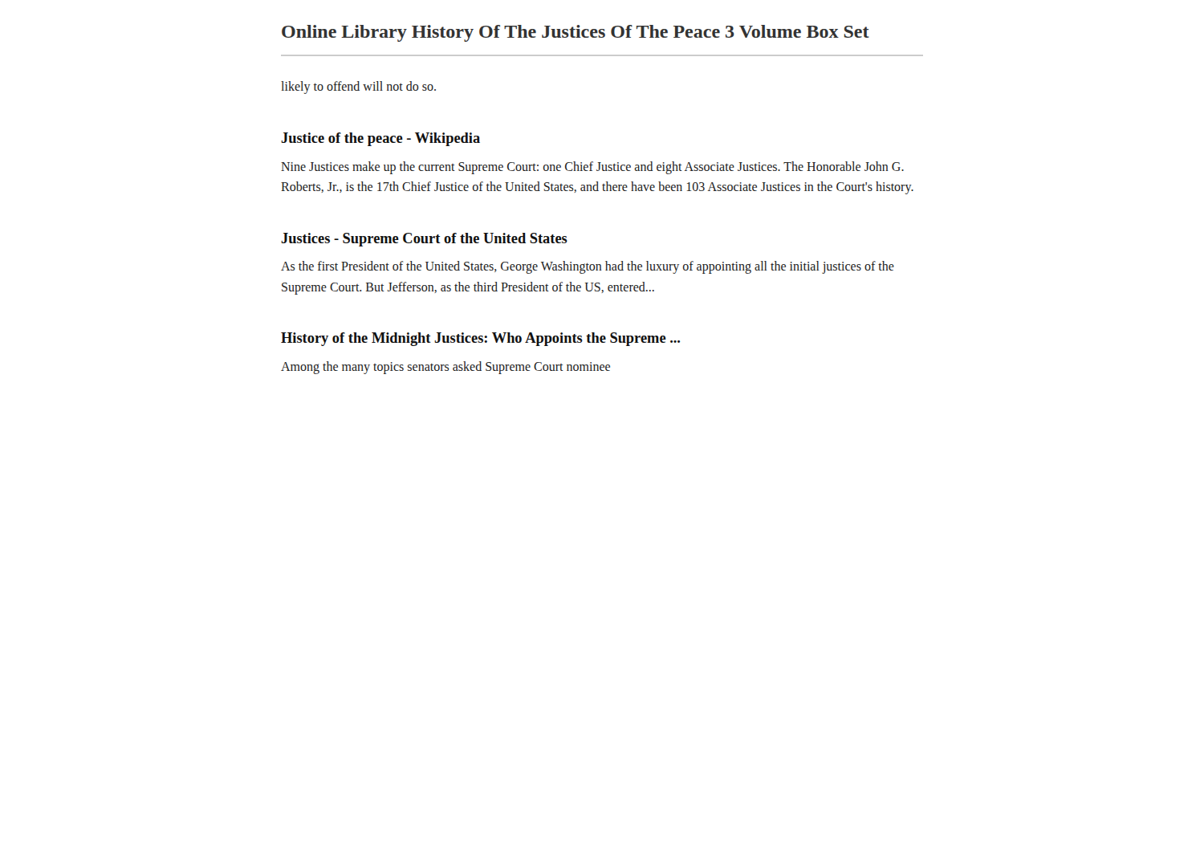Online Library History Of The Justices Of The Peace 3 Volume Box Set
likely to offend will not do so.
Justice of the peace - Wikipedia
Nine Justices make up the current Supreme Court: one Chief Justice and eight Associate Justices. The Honorable John G. Roberts, Jr., is the 17th Chief Justice of the United States, and there have been 103 Associate Justices in the Court's history.
Justices - Supreme Court of the United States
As the first President of the United States, George Washington had the luxury of appointing all the initial justices of the Supreme Court. But Jefferson, as the third President of the US, entered...
History of the Midnight Justices: Who Appoints the Supreme ...
Among the many topics senators asked Supreme Court nominee